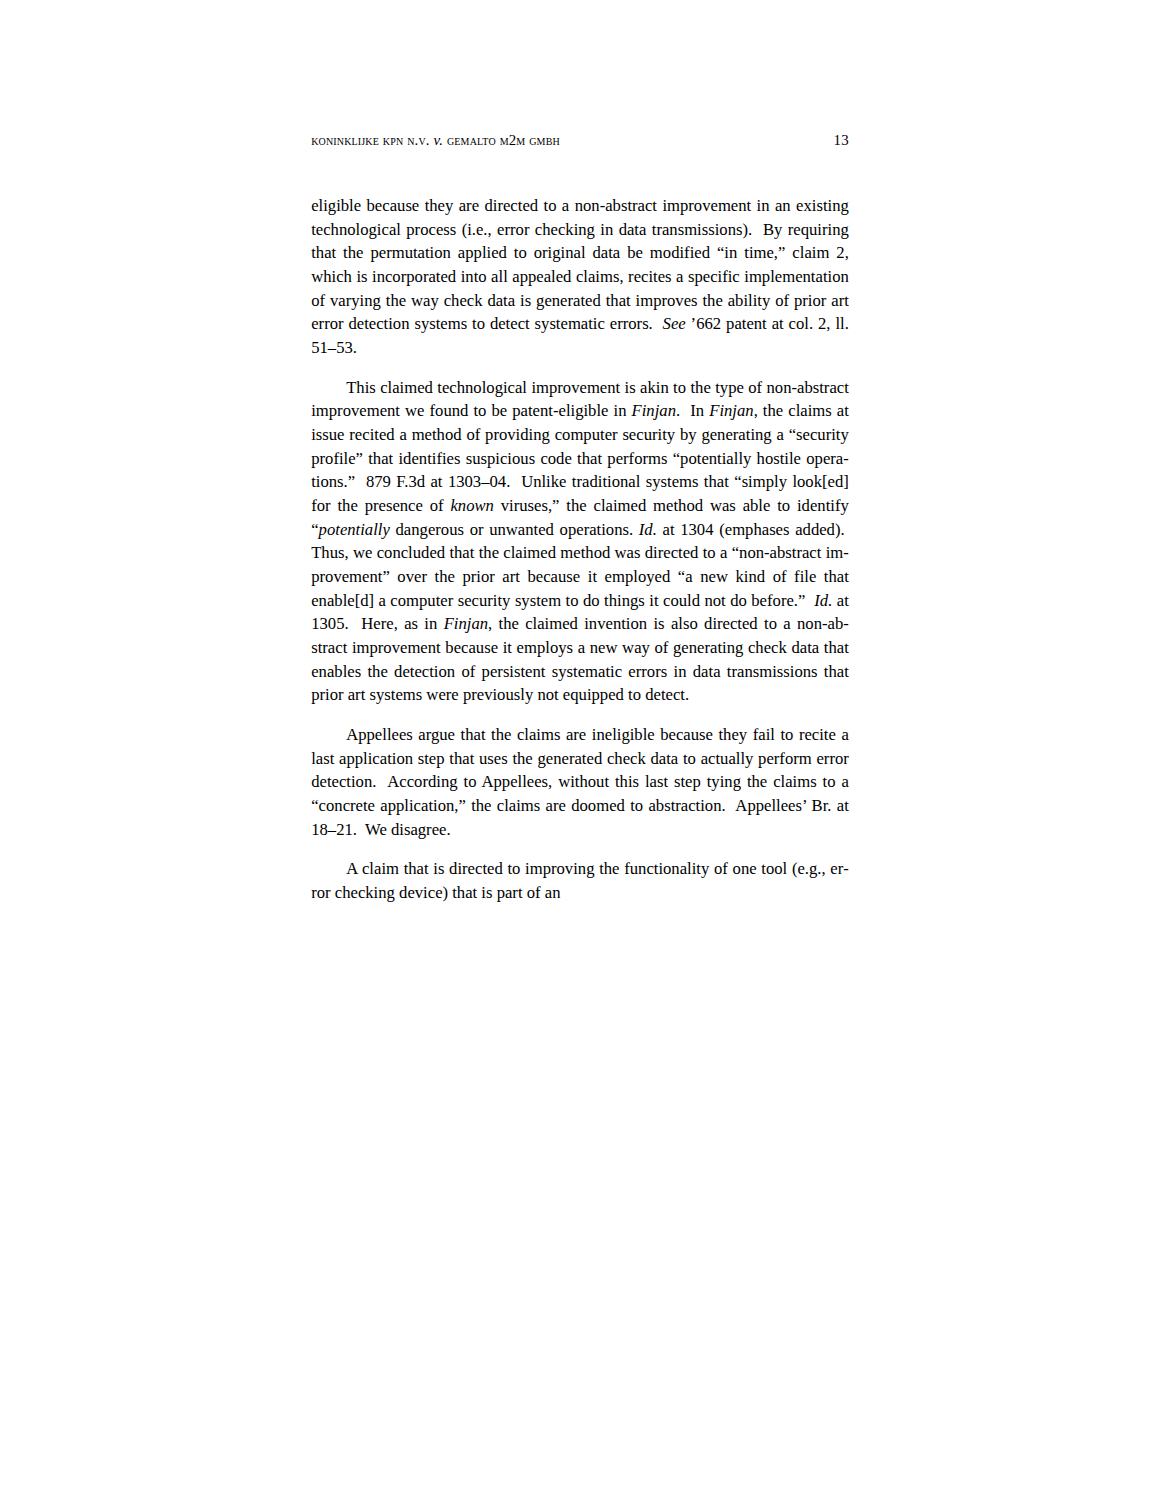Koninklijke KPN N.V. v. Gemalto M2M GmbH 13
eligible because they are directed to a non-abstract improvement in an existing technological process (i.e., error checking in data transmissions). By requiring that the permutation applied to original data be modified “in time,” claim 2, which is incorporated into all appealed claims, recites a specific implementation of varying the way check data is generated that improves the ability of prior art error detection systems to detect systematic errors. See ’662 patent at col. 2, ll. 51–53.
This claimed technological improvement is akin to the type of non-abstract improvement we found to be patent-eligible in Finjan. In Finjan, the claims at issue recited a method of providing computer security by generating a “security profile” that identifies suspicious code that performs “potentially hostile operations.” 879 F.3d at 1303–04. Unlike traditional systems that “simply look[ed] for the presence of known viruses,” the claimed method was able to identify “potentially dangerous or unwanted operations. Id. at 1304 (emphases added). Thus, we concluded that the claimed method was directed to a “non-abstract improvement” over the prior art because it employed “a new kind of file that enable[d] a computer security system to do things it could not do before.” Id. at 1305. Here, as in Finjan, the claimed invention is also directed to a non-abstract improvement because it employs a new way of generating check data that enables the detection of persistent systematic errors in data transmissions that prior art systems were previously not equipped to detect.
Appellees argue that the claims are ineligible because they fail to recite a last application step that uses the generated check data to actually perform error detection. According to Appellees, without this last step tying the claims to a “concrete application,” the claims are doomed to abstraction. Appellees’ Br. at 18–21. We disagree.
A claim that is directed to improving the functionality of one tool (e.g., error checking device) that is part of an